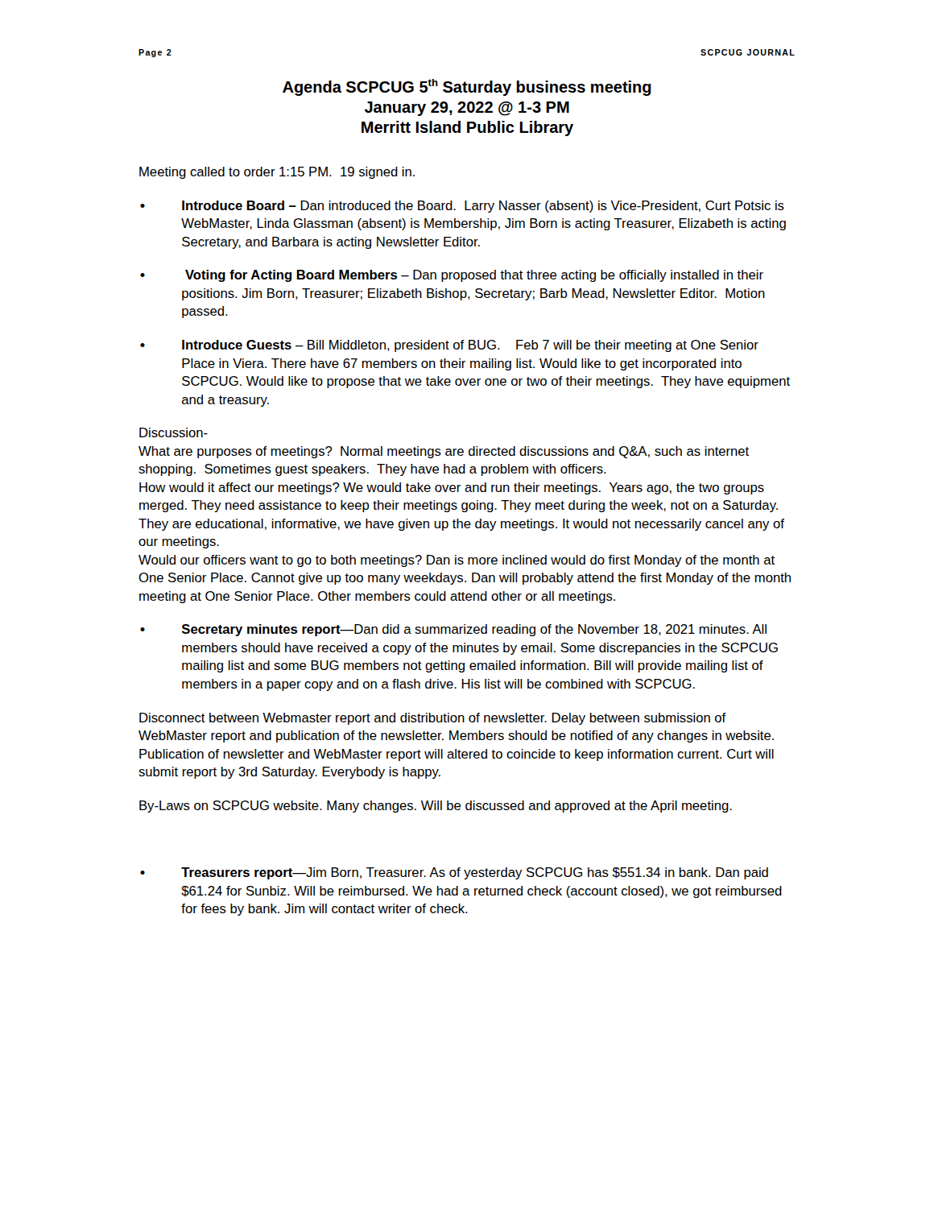Page 2 SCPCUG JOURNAL
Agenda SCPCUG 5th Saturday business meeting
January 29, 2022 @ 1-3 PM
Merritt Island Public Library
Meeting called to order 1:15 PM. 19 signed in.
Introduce Board – Dan introduced the Board. Larry Nasser (absent) is Vice-President, Curt Potsic is WebMaster, Linda Glassman (absent) is Membership, Jim Born is acting Treasurer, Elizabeth is acting Secretary, and Barbara is acting Newsletter Editor.
Voting for Acting Board Members – Dan proposed that three acting be officially installed in their positions. Jim Born, Treasurer; Elizabeth Bishop, Secretary; Barb Mead, Newsletter Editor. Motion passed.
Introduce Guests – Bill Middleton, president of BUG. Feb 7 will be their meeting at One Senior Place in Viera. There have 67 members on their mailing list. Would like to get incorporated into SCPCUG. Would like to propose that we take over one or two of their meetings. They have equipment and a treasury.
Discussion-
What are purposes of meetings? Normal meetings are directed discussions and Q&A, such as internet shopping. Sometimes guest speakers. They have had a problem with officers.
How would it affect our meetings? We would take over and run their meetings. Years ago, the two groups merged. They need assistance to keep their meetings going. They meet during the week, not on a Saturday. They are educational, informative, we have given up the day meetings. It would not necessarily cancel any of our meetings.
Would our officers want to go to both meetings? Dan is more inclined would do first Monday of the month at One Senior Place. Cannot give up too many weekdays. Dan will probably attend the first Monday of the month meeting at One Senior Place. Other members could attend other or all meetings.
Secretary minutes report—Dan did a summarized reading of the November 18, 2021 minutes. All members should have received a copy of the minutes by email. Some discrepancies in the SCPCUG mailing list and some BUG members not getting emailed information. Bill will provide mailing list of members in a paper copy and on a flash drive. His list will be combined with SCPCUG.
Disconnect between Webmaster report and distribution of newsletter. Delay between submission of WebMaster report and publication of the newsletter. Members should be notified of any changes in website. Publication of newsletter and WebMaster report will altered to coincide to keep information current. Curt will submit report by 3rd Saturday. Everybody is happy.
By-Laws on SCPCUG website. Many changes. Will be discussed and approved at the April meeting.
Treasurers report—Jim Born, Treasurer. As of yesterday SCPCUG has $551.34 in bank. Dan paid $61.24 for Sunbiz. Will be reimbursed. We had a returned check (account closed), we got reimbursed for fees by bank. Jim will contact writer of check.